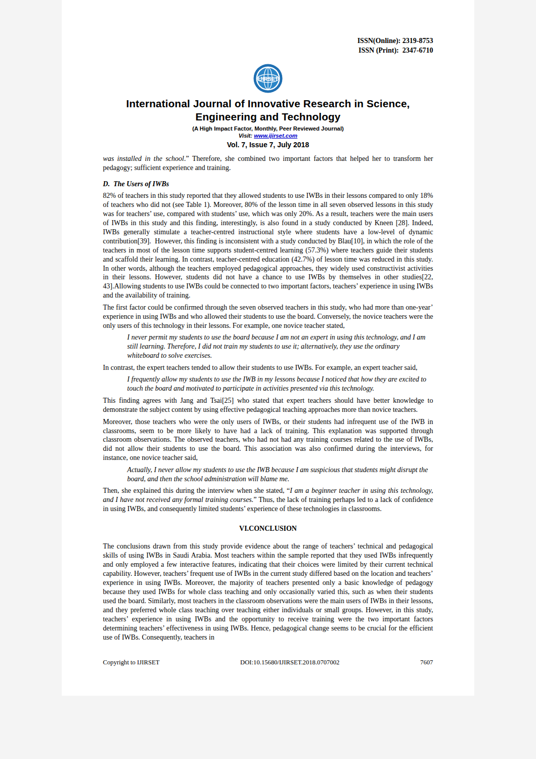ISSN(Online): 2319-8753
ISSN (Print): 2347-6710
IJIRSET
International Journal of Innovative Research in Science,
Engineering and Technology
(A High Impact Factor, Monthly, Peer Reviewed Journal)
Visit: www.ijirset.com
Vol. 7, Issue 7, July 2018
was installed in the school.” Therefore, she combined two important factors that helped her to transform her pedagogy; sufficient experience and training.
D. The Users of IWBs
82% of teachers in this study reported that they allowed students to use IWBs in their lessons compared to only 18% of teachers who did not (see Table 1). Moreover, 80% of the lesson time in all seven observed lessons in this study was for teachers’ use, compared with students’ use, which was only 20%. As a result, teachers were the main users of IWBs in this study and this finding, interestingly, is also found in a study conducted by Kneen [28]. Indeed, IWBs generally stimulate a teacher-centred instructional style where students have a low-level of dynamic contribution[39]. However, this finding is inconsistent with a study conducted by Blau[10], in which the role of the teachers in most of the lesson time supports student-centred learning (57.3%) where teachers guide their students and scaffold their learning. In contrast, teacher-centred education (42.7%) of lesson time was reduced in this study. In other words, although the teachers employed pedagogical approaches, they widely used constructivist activities in their lessons. However, students did not have a chance to use IWBs by themselves in other studies[22, 43].Allowing students to use IWBs could be connected to two important factors, teachers’ experience in using IWBs and the availability of training.
The first factor could be confirmed through the seven observed teachers in this study, who had more than one-year’ experience in using IWBs and who allowed their students to use the board. Conversely, the novice teachers were the only users of this technology in their lessons. For example, one novice teacher stated,
I never permit my students to use the board because I am not an expert in using this technology, and I am still learning. Therefore, I did not train my students to use it; alternatively, they use the ordinary whiteboard to solve exercises.
In contrast, the expert teachers tended to allow their students to use IWBs. For example, an expert teacher said,
I frequently allow my students to use the IWB in my lessons because I noticed that how they are excited to touch the board and motivated to participate in activities presented via this technology.
This finding agrees with Jang and Tsai[25] who stated that expert teachers should have better knowledge to demonstrate the subject content by using effective pedagogical teaching approaches more than novice teachers.
Moreover, those teachers who were the only users of IWBs, or their students had infrequent use of the IWB in classrooms, seem to be more likely to have had a lack of training. This explanation was supported through classroom observations. The observed teachers, who had not had any training courses related to the use of IWBs, did not allow their students to use the board. This association was also confirmed during the interviews, for instance, one novice teacher said,
Actually, I never allow my students to use the IWB because I am suspicious that students might disrupt the board, and then the school administration will blame me.
Then, she explained this during the interview when she stated, “I am a beginner teacher in using this technology, and I have not received any formal training courses.” Thus, the lack of training perhaps led to a lack of confidence in using IWBs, and consequently limited students’ experience of these technologies in classrooms.
VI.CONCLUSION
The conclusions drawn from this study provide evidence about the range of teachers’ technical and pedagogical skills of using IWBs in Saudi Arabia. Most teachers within the sample reported that they used IWBs infrequently and only employed a few interactive features, indicating that their choices were limited by their current technical capability. However, teachers’ frequent use of IWBs in the current study differed based on the location and teachers’ experience in using IWBs. Moreover, the majority of teachers presented only a basic knowledge of pedagogy because they used IWBs for whole class teaching and only occasionally varied this, such as when their students used the board. Similarly, most teachers in the classroom observations were the main users of IWBs in their lessons, and they preferred whole class teaching over teaching either individuals or small groups. However, in this study, teachers’ experience in using IWBs and the opportunity to receive training were the two important factors determining teachers’ effectiveness in using IWBs. Hence, pedagogical change seems to be crucial for the efficient use of IWBs. Consequently, teachers in
Copyright to IJIRSET
DOI:10.15680/IJIRSET.2018.0707002
7607